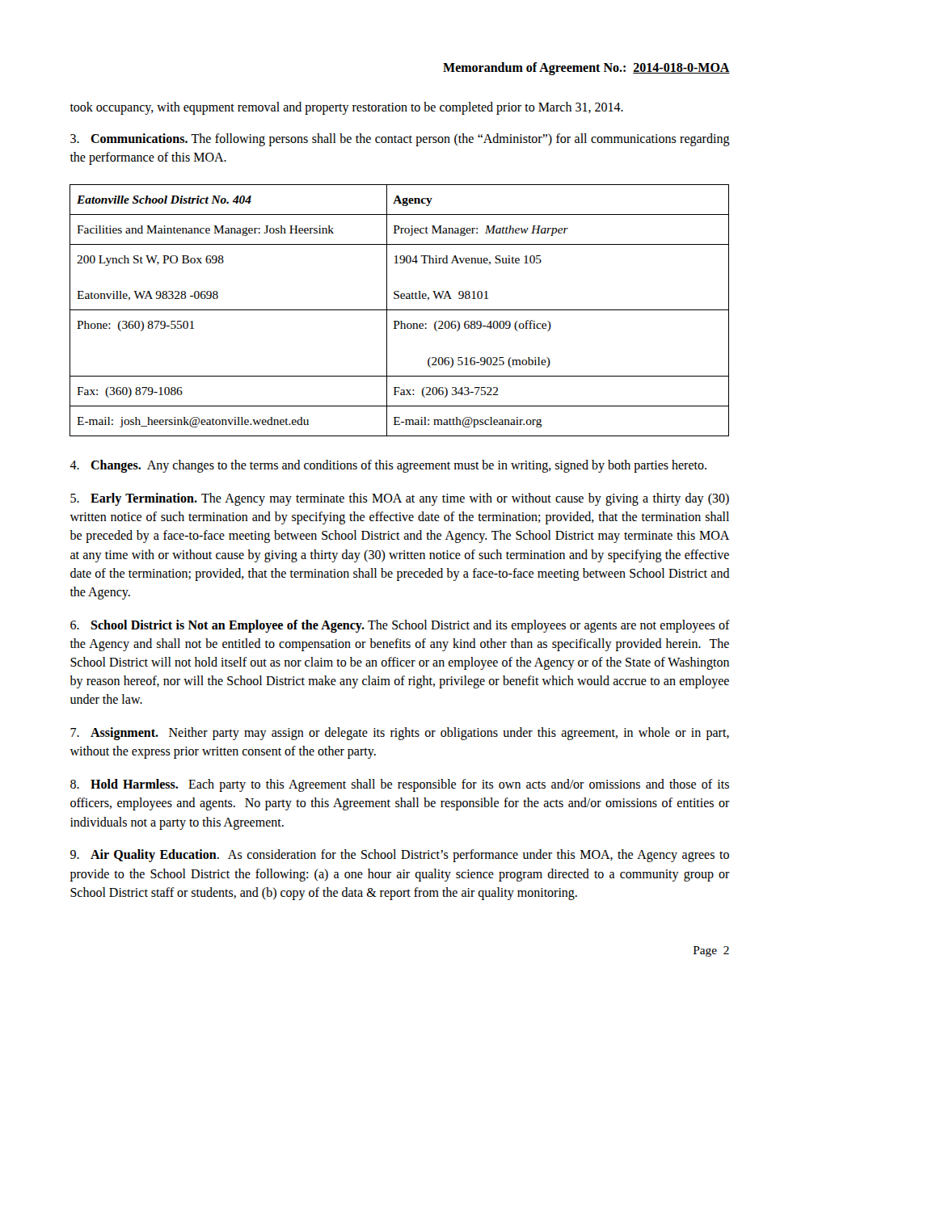Memorandum of Agreement No.: 2014-018-0-MOA
took occupancy, with equpment removal and property restoration to be completed prior to March 31, 2014.
3. Communications. The following persons shall be the contact person (the “Administor”) for all communications regarding the performance of this MOA.
| Eatonville School District No. 404 | Agency |
| Facilities and Maintenance Manager: Josh Heersink | Project Manager: Matthew Harper |
| 200 Lynch St W, PO Box 698 Eatonville, WA 98328 -0698 | 1904 Third Avenue, Suite 105 Seattle, WA 98101 |
| Phone: (360) 879-5501 | Phone: (206) 689-4009 (office) (206) 516-9025 (mobile) |
| Fax: (360) 879-1086 | Fax: (206) 343-7522 |
| E-mail: josh_heersink@eatonville.wednet.edu | E-mail: matth@pscleanair.org |
4. Changes. Any changes to the terms and conditions of this agreement must be in writing, signed by both parties hereto.
5. Early Termination. The Agency may terminate this MOA at any time with or without cause by giving a thirty day (30) written notice of such termination and by specifying the effective date of the termination; provided, that the termination shall be preceded by a face-to-face meeting between School District and the Agency. The School District may terminate this MOA at any time with or without cause by giving a thirty day (30) written notice of such termination and by specifying the effective date of the termination; provided, that the termination shall be preceded by a face-to-face meeting between School District and the Agency.
6. School District is Not an Employee of the Agency. The School District and its employees or agents are not employees of the Agency and shall not be entitled to compensation or benefits of any kind other than as specifically provided herein. The School District will not hold itself out as nor claim to be an officer or an employee of the Agency or of the State of Washington by reason hereof, nor will the School District make any claim of right, privilege or benefit which would accrue to an employee under the law.
7. Assignment. Neither party may assign or delegate its rights or obligations under this agreement, in whole or in part, without the express prior written consent of the other party.
8. Hold Harmless. Each party to this Agreement shall be responsible for its own acts and/or omissions and those of its officers, employees and agents. No party to this Agreement shall be responsible for the acts and/or omissions of entities or individuals not a party to this Agreement.
9. Air Quality Education. As consideration for the School District’s performance under this MOA, the Agency agrees to provide to the School District the following: (a) a one hour air quality science program directed to a community group or School District staff or students, and (b) copy of the data & report from the air quality monitoring.
Page 2